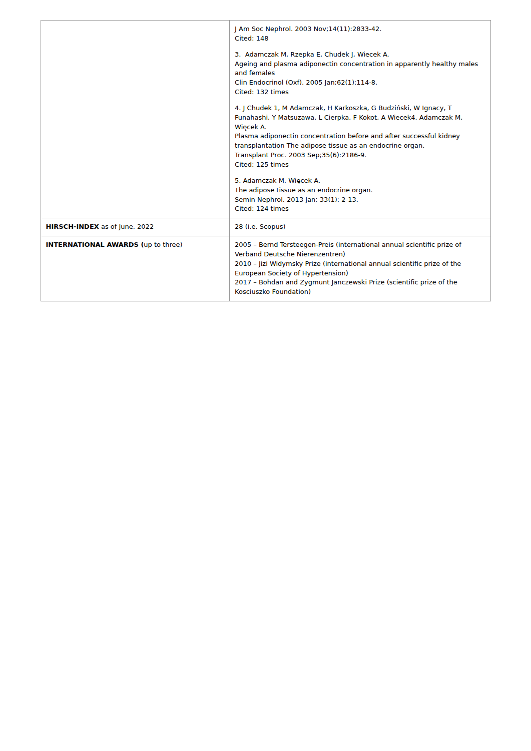| | J Am Soc Nephrol. 2003 Nov;14(11):2833-42. Cited: 148 3. Adamczak M, Rzepka E, Chudek J, Wiecek A. Ageing and plasma adiponectin concentration in apparently healthy males and females Clin Endocrinol (Oxf). 2005 Jan;62(1):114-8. Cited: 132 times 4. J Chudek 1, M Adamczak, H Karkoszka, G Budziński, W Ignacy, T Funahashi, Y Matsuzawa, L Cierpka, F Kokot, A Wiecek4. Adamczak M, Więcek A. Plasma adiponectin concentration before and after successful kidney transplantation The adipose tissue as an endocrine organ. Transplant Proc. 2003 Sep;35(6):2186-9. Cited: 125 times 5. Adamczak M, Więcek A. The adipose tissue as an endocrine organ. Semin Nephrol. 2013 Jan; 33(1): 2-13. Cited: 124 times |
| HIRSCH-INDEX as of June, 2022 | 28 (i.e. Scopus) |
| INTERNATIONAL AWARDS ( up to three) | 2005 – Bernd Tersteegen-Preis (international annual scientific prize of Verband Deutsche Nierenzentren) 2010 – Jizi Widymsky Prize (international annual scientific prize of the European Society of Hypertension) 2017 – Bohdan and Zygmunt Janczewski Prize (scientific prize of the Kosciuszko Foundation) |